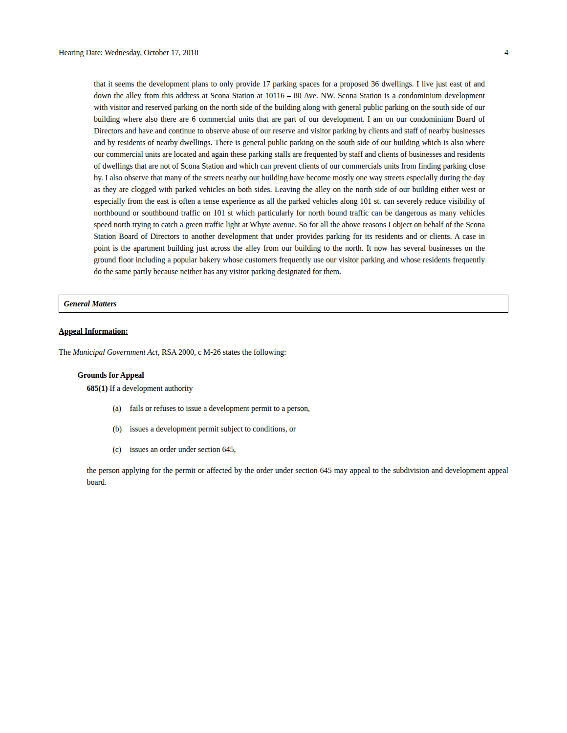Hearing Date: Wednesday, October 17, 2018
4
that it seems the development plans to only provide 17 parking spaces for a proposed 36 dwellings. I live just east of and down the alley from this address at Scona Station at 10116 – 80 Ave. NW. Scona Station is a condominium development with visitor and reserved parking on the north side of the building along with general public parking on the south side of our building where also there are 6 commercial units that are part of our development. I am on our condominium Board of Directors and have and continue to observe abuse of our reserve and visitor parking by clients and staff of nearby businesses and by residents of nearby dwellings. There is general public parking on the south side of our building which is also where our commercial units are located and again these parking stalls are frequented by staff and clients of businesses and residents of dwellings that are not of Scona Station and which can prevent clients of our commercials units from finding parking close by. I also observe that many of the streets nearby our building have become mostly one way streets especially during the day as they are clogged with parked vehicles on both sides. Leaving the alley on the north side of our building either west or especially from the east is often a tense experience as all the parked vehicles along 101 st. can severely reduce visibility of northbound or southbound traffic on 101 st which particularly for north bound traffic can be dangerous as many vehicles speed north trying to catch a green traffic light at Whyte avenue. So for all the above reasons I object on behalf of the Scona Station Board of Directors to another development that under provides parking for its residents and or clients. A case in point is the apartment building just across the alley from our building to the north. It now has several businesses on the ground floor including a popular bakery whose customers frequently use our visitor parking and whose residents frequently do the same partly because neither has any visitor parking designated for them.
General Matters
Appeal Information:
The Municipal Government Act, RSA 2000, c M-26 states the following:
Grounds for Appeal
685(1) If a development authority
(a) fails or refuses to issue a development permit to a person,
(b) issues a development permit subject to conditions, or
(c) issues an order under section 645,
the person applying for the permit or affected by the order under section 645 may appeal to the subdivision and development appeal board.